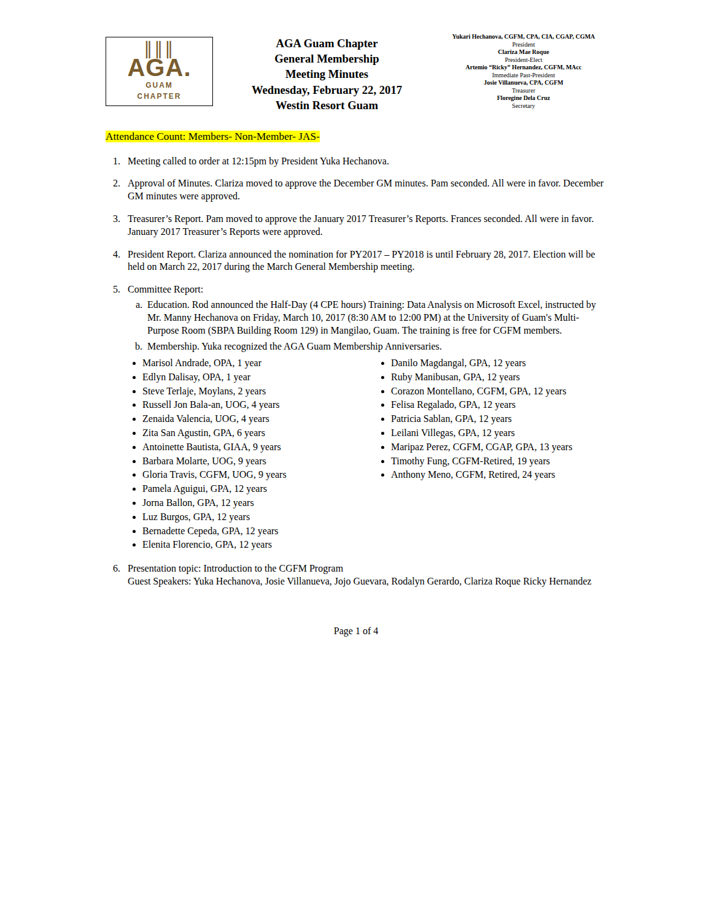∥∥∥
AGA.
GUAM
CHAPTER
AGA Guam Chapter
General Membership
Meeting Minutes
Wednesday, February 22, 2017
Westin Resort Guam
Yukari Hechanova, CGFM, CPA, CIA, CGAP, CGMA
President
Clariza Mae Roque
President-Elect
Artemio “Ricky” Hernandez, CGFM, MAcc
Immediate Past-President
Josie Villanueva, CPA, CGFM
Treasurer
Floregine Dela Cruz
Secretary
Attendance Count: Members- Non-Member- JAS-
Meeting called to order at 12:15pm by President Yuka Hechanova.
Approval of Minutes. Clariza moved to approve the December GM minutes. Pam seconded. All were in favor. December GM minutes were approved.
Treasurer’s Report. Pam moved to approve the January 2017 Treasurer’s Reports. Frances seconded. All were in favor. January 2017 Treasurer’s Reports were approved.
President Report. Clariza announced the nomination for PY2017 – PY2018 is until February 28, 2017. Election will be held on March 22, 2017 during the March General Membership meeting.
Committee Report:
Education. Rod announced the Half-Day (4 CPE hours) Training: Data Analysis on Microsoft Excel, instructed by Mr. Manny Hechanova on Friday, March 10, 2017 (8:30 AM to 12:00 PM) at the University of Guam's Multi-Purpose Room (SBPA Building Room 129) in Mangilao, Guam. The training is free for CGFM members.
Membership. Yuka recognized the AGA Guam Membership Anniversaries.
Marisol Andrade, OPA, 1 year
Edlyn Dalisay, OPA, 1 year
Steve Terlaje, Moylans, 2 years
Russell Jon Bala-an, UOG, 4 years
Zenaida Valencia, UOG, 4 years
Zita San Agustin, GPA, 6 years
Antoinette Bautista, GIAA, 9 years
Barbara Molarte, UOG, 9 years
Gloria Travis, CGFM, UOG, 9 years
Pamela Aguigui, GPA, 12 years
Jorna Ballon, GPA, 12 years
Luz Burgos, GPA, 12 years
Bernadette Cepeda, GPA, 12 years
Elenita Florencio, GPA, 12 years
Danilo Magdangal, GPA, 12 years
Ruby Manibusan, GPA, 12 years
Corazon Montellano, CGFM, GPA, 12 years
Felisa Regalado, GPA, 12 years
Patricia Sablan, GPA, 12 years
Leilani Villegas, GPA, 12 years
Maripaz Perez, CGFM, CGAP, GPA, 13 years
Timothy Fung, CGFM-Retired, 19 years
Anthony Meno, CGFM, Retired, 24 years
Presentation topic: Introduction to the CGFM Program
Guest Speakers: Yuka Hechanova, Josie Villanueva, Jojo Guevara, Rodalyn Gerardo, Clariza Roque Ricky Hernandez
Page 1 of 4